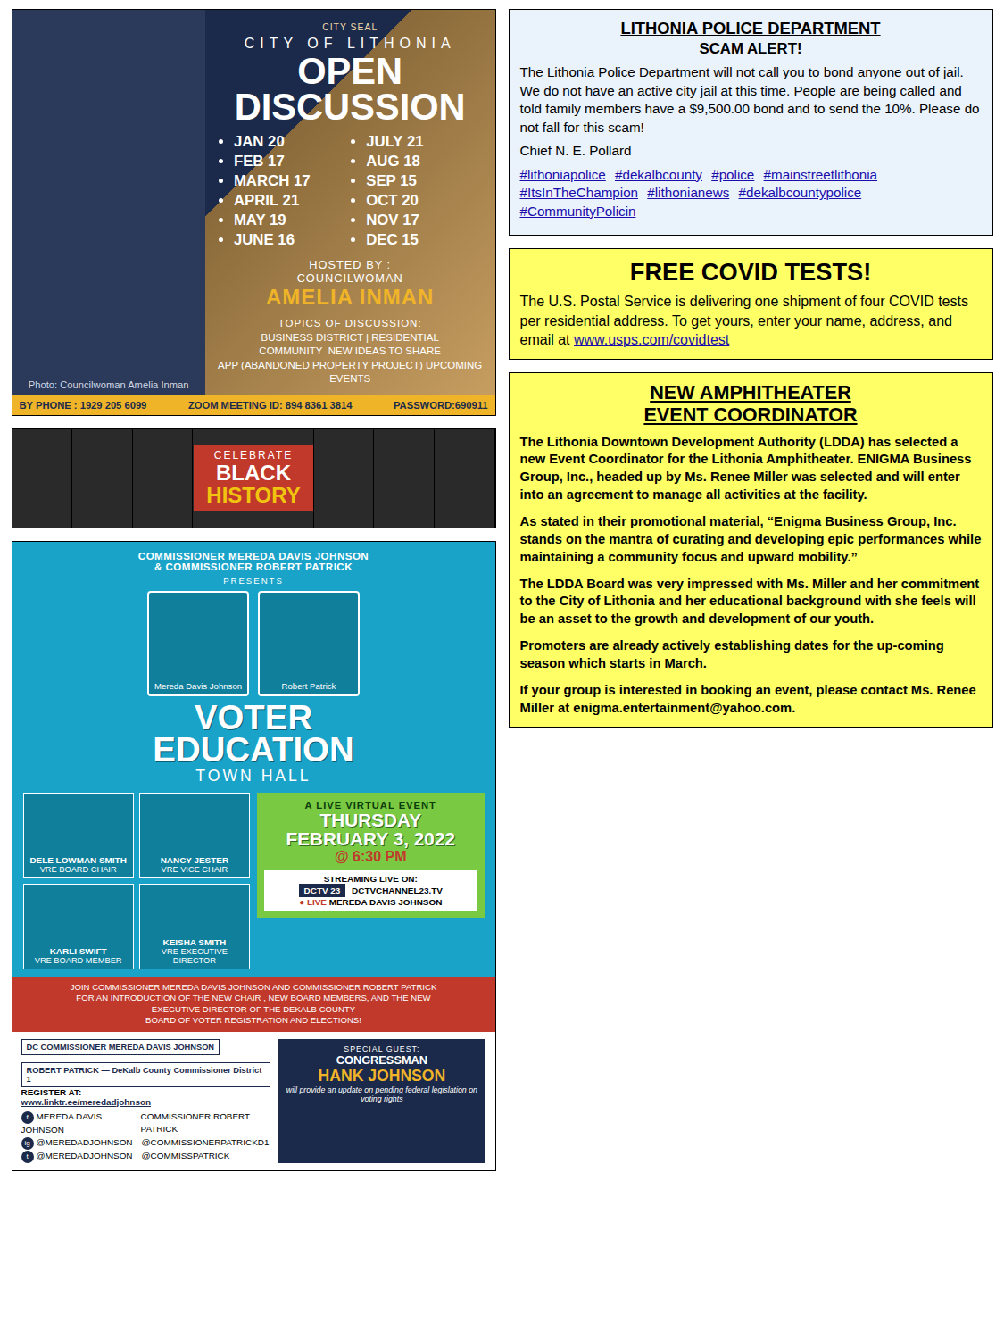Photo: Councilwoman Amelia Inman
CITY SEAL
CITY OF LITHONIA
OPEN
DISCUSSION
JAN 20
JULY 21
FEB 17
AUG 18
MARCH 17
SEP 15
APRIL 21
OCT 20
MAY 19
NOV 17
JUNE 16
DEC 15
HOSTED BY :
COUNCILWOMAN
AMELIA INMAN
TOPICS OF DISCUSSION:
BUSINESS DISTRICT | RESIDENTIAL COMMUNITY NEW IDEAS TO SHARE
APP (ABANDONED PROPERTY PROJECT) UPCOMING EVENTS
BY PHONE : 1929 205 6099 ZOOM MEETING ID: 894 8361 3814 PASSWORD:690911
CELEBRATE BLACK HISTORY
COMMISSIONER MEREDA DAVIS JOHNSON
& COMMISSIONER ROBERT PATRICK
PRESENTS
Mereda Davis Johnson
Robert Patrick
VOTER
EDUCATION
TOWN HALL
DELE LOWMAN SMITH VRE BOARD CHAIR
NANCY JESTER VRE VICE CHAIR
KARLI SWIFT VRE BOARD MEMBER
KEISHA SMITH VRE EXECUTIVE DIRECTOR
A LIVE VIRTUAL EVENT
THURSDAY
FEBRUARY 3, 2022
@ 6:30 PM
STREAMING LIVE ON:
DCTV 23 DCTVCHANNEL23.TV
● LIVE MEREDA DAVIS JOHNSON
JOIN COMMISSIONER MEREDA DAVIS JOHNSON AND COMMISSIONER ROBERT PATRICK
FOR AN INTRODUCTION OF THE NEW CHAIR , NEW BOARD MEMBERS, AND THE NEW
EXECUTIVE DIRECTOR OF THE DEKALB COUNTY
BOARD OF VOTER REGISTRATION AND ELECTIONS!
DC COMMISSIONER MEREDA DAVIS JOHNSON ROBERT PATRICK — DeKalb County Commissioner District 1
REGISTER AT:
www.linktr.ee/meredadjohnson
f MEREDA DAVIS JOHNSON COMMISSIONER ROBERT PATRICK
ig@MEREDADJOHNSON @COMMISSIONERPATRICKD1
t@MEREDADJOHNSON @COMMISSPATRICK
SPECIAL GUEST:
CONGRESSMAN
HANK JOHNSON
will provide an update on pending federal legislation on voting rights
LITHONIA POLICE DEPARTMENT
SCAM ALERT!
The Lithonia Police Department will not call you to bond anyone out of jail. We do not have an active city jail at this time. People are being called and told family members have a $9,500.00 bond and to send the 10%. Please do not fall for this scam!
Chief N. E. Pollard
#lithoniapolice #dekalbcounty #police #mainstreetlithonia #ItsInTheChampion #lithonianews #dekalbcountypolice #CommunityPolicin
FREE COVID TESTS!
The U.S. Postal Service is delivering one shipment of four COVID tests per residential address. To get yours, enter your name, address, and email at www.usps.com/covidtest
NEW AMPHITHEATER
EVENT COORDINATOR
The Lithonia Downtown Development Authority (LDDA) has selected a new Event Coordinator for the Lithonia Amphitheater. ENIGMA Business Group, Inc., headed up by Ms. Renee Miller was selected and will enter into an agreement to manage all activities at the facility.
As stated in their promotional material, “Enigma Business Group, Inc. stands on the mantra of curating and developing epic performances while maintaining a community focus and upward mobility.”
The LDDA Board was very impressed with Ms. Miller and her commitment to the City of Lithonia and her educational background with she feels will be an asset to the growth and development of our youth.
Promoters are already actively establishing dates for the up-coming season which starts in March.
If your group is interested in booking an event, please contact Ms. Renee Miller at enigma.entertainment@yahoo.com.